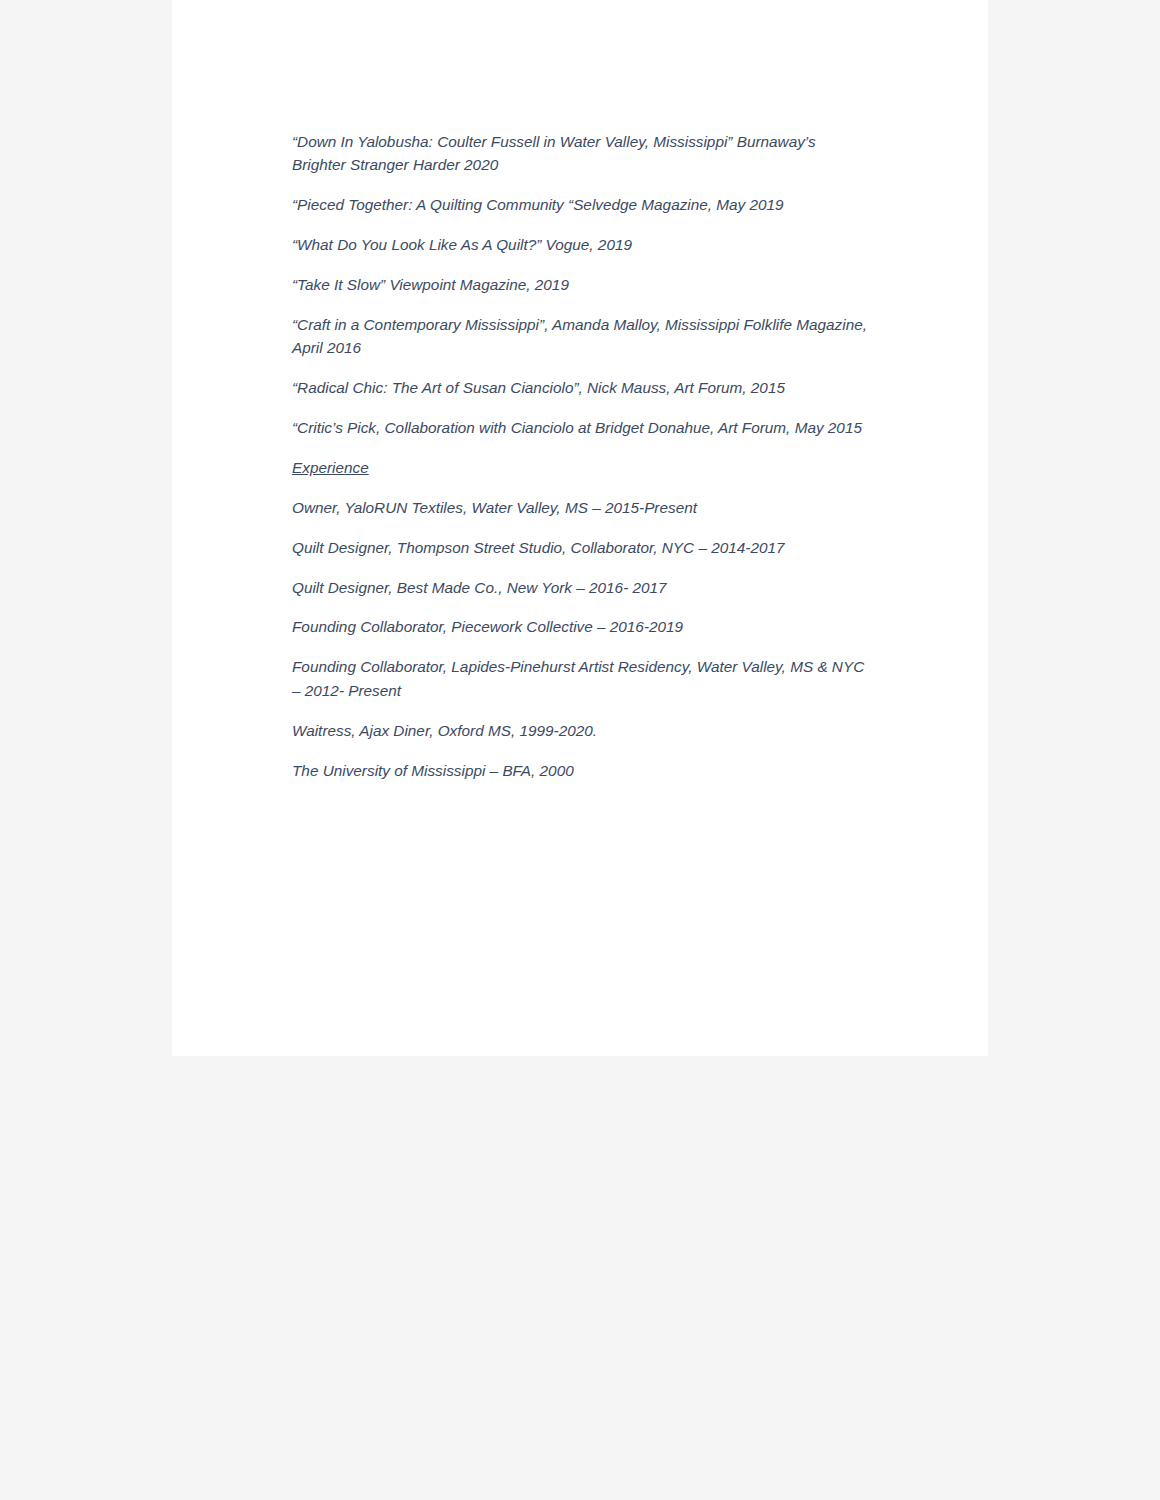“Down In Yalobusha: Coulter Fussell in Water Valley, Mississippi” Burnaway’s Brighter Stranger Harder 2020
“Pieced Together: A Quilting Community “Selvedge Magazine, May 2019
“What Do You Look Like As A Quilt?” Vogue, 2019
“Take It Slow” Viewpoint Magazine, 2019
“Craft in a Contemporary Mississippi”, Amanda Malloy, Mississippi Folklife Magazine, April 2016
“Radical Chic: The Art of Susan Cianciolo”, Nick Mauss, Art Forum, 2015
“Critic’s Pick, Collaboration with Cianciolo at Bridget Donahue, Art Forum, May 2015
Experience
Owner, YaloRUN Textiles, Water Valley, MS – 2015-Present
Quilt Designer, Thompson Street Studio, Collaborator, NYC – 2014-2017
Quilt Designer, Best Made Co., New York – 2016- 2017
Founding Collaborator, Piecework Collective – 2016-2019
Founding Collaborator, Lapides-Pinehurst Artist Residency, Water Valley, MS & NYC – 2012- Present
Waitress, Ajax Diner, Oxford MS, 1999-2020.
The University of Mississippi – BFA, 2000